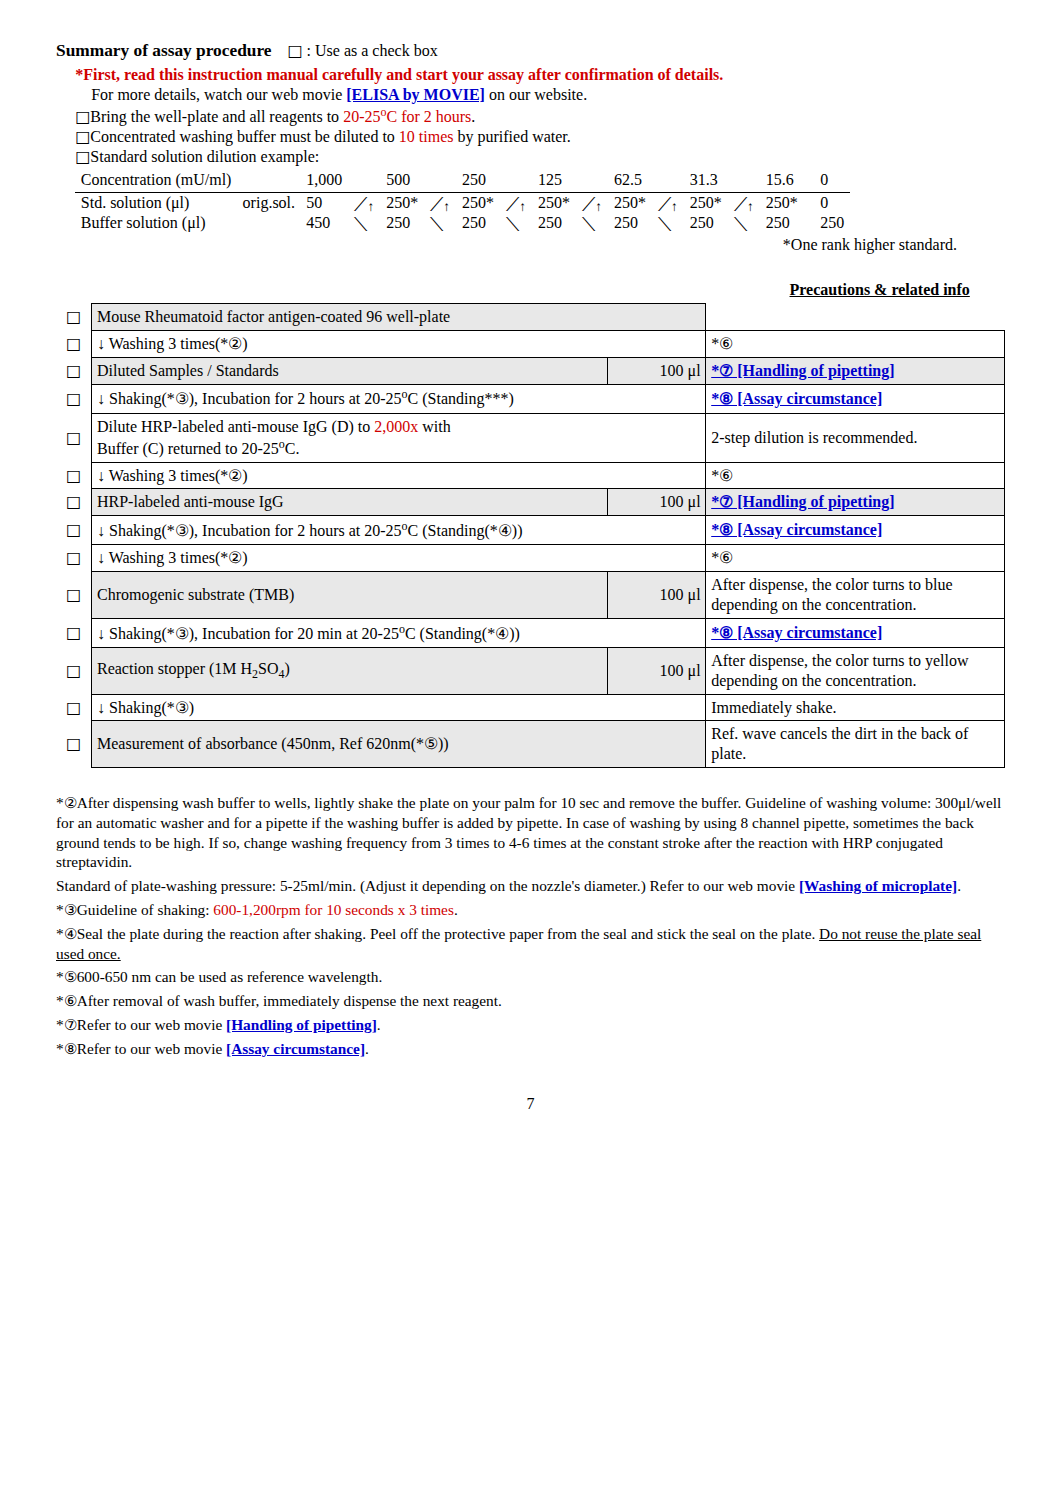Summary of assay procedure
□ : Use as a check box
*First, read this instruction manual carefully and start your assay after confirmation of details.
For more details, watch our web movie [ELISA by MOVIE] on our website.
□Bring the well-plate and all reagents to 20-25oC for 2 hours.
□Concentrated washing buffer must be diluted to 10 times by purified water.
□Standard solution dilution example:
| Concentration (mU/ml) | | 1,000 | | 500 | | 250 | | 125 | | 62.5 | | 31.3 | | 15.6 | | 0 |
| Std. solution (μl) | orig.sol. | 50 | ⟋ ↑ | 250* | ⟋ ↑ | 250* | ⟋ ↑ | 250* | ⟋ ↑ | 250* | ⟋ ↑ | 250* | ⟋ ↑ | 250* | | 0 |
| Buffer solution (μl) | | 450 | ⟍ | 250 | ⟍ | 250 | ⟍ | 250 | ⟍ | 250 | ⟍ | 250 | ⟍ | 250 | | 250 |
*One rank higher standard.
Precautions & related info
| □ | Mouse Rheumatoid factor antigen-coated 96 well-plate | |
| □ | ↓ Washing 3 times(*②) | *⑥ |
| □ | Diluted Samples / Standards | 100 μl | *⑦ [Handling of pipetting] |
| □ | ↓ Shaking(*③), Incubation for 2 hours at 20-25 o C (Standing***) | *⑧ [Assay circumstance] |
| □ | Dilute HRP-labeled anti-mouse IgG (D) to 2,000x with Buffer (C) returned to 20-25 o C. | 2-step dilution is recommended. |
| □ | ↓ Washing 3 times(*②) | *⑥ |
| □ | HRP-labeled anti-mouse IgG | 100 μl | *⑦ [Handling of pipetting] |
| □ | ↓ Shaking(*③), Incubation for 2 hours at 20-25 o C (Standing(*④)) | *⑧ [Assay circumstance] |
| □ | ↓ Washing 3 times(*②) | *⑥ |
| □ | Chromogenic substrate (TMB) | 100 μl | After dispense, the color turns to blue depending on the concentration. |
| □ | ↓ Shaking(*③), Incubation for 20 min at 20-25 o C (Standing(*④)) | *⑧ [Assay circumstance] |
| □ | Reaction stopper (1M H 2 SO 4 ) | 100 μl | After dispense, the color turns to yellow depending on the concentration. |
| □ | ↓ Shaking(*③) | Immediately shake. |
| □ | Measurement of absorbance (450nm, Ref 620nm(*⑤)) | Ref. wave cancels the dirt in the back of plate. |
*②After dispensing wash buffer to wells, lightly shake the plate on your palm for 10 sec and remove the buffer. Guideline of washing volume: 300μl/well for an automatic washer and for a pipette if the washing buffer is added by pipette. In case of washing by using 8 channel pipette, sometimes the back ground tends to be high. If so, change washing frequency from 3 times to 4-6 times at the constant stroke after the reaction with HRP conjugated streptavidin.
Standard of plate-washing pressure: 5-25ml/min. (Adjust it depending on the nozzle's diameter.) Refer to our web movie [Washing of microplate].
*③Guideline of shaking: 600-1,200rpm for 10 seconds x 3 times.
*④Seal the plate during the reaction after shaking. Peel off the protective paper from the seal and stick the seal on the plate. Do not reuse the plate seal used once.
*⑤600-650 nm can be used as reference wavelength.
*⑥After removal of wash buffer, immediately dispense the next reagent.
*⑦Refer to our web movie [Handling of pipetting].
*⑧Refer to our web movie [Assay circumstance].
7